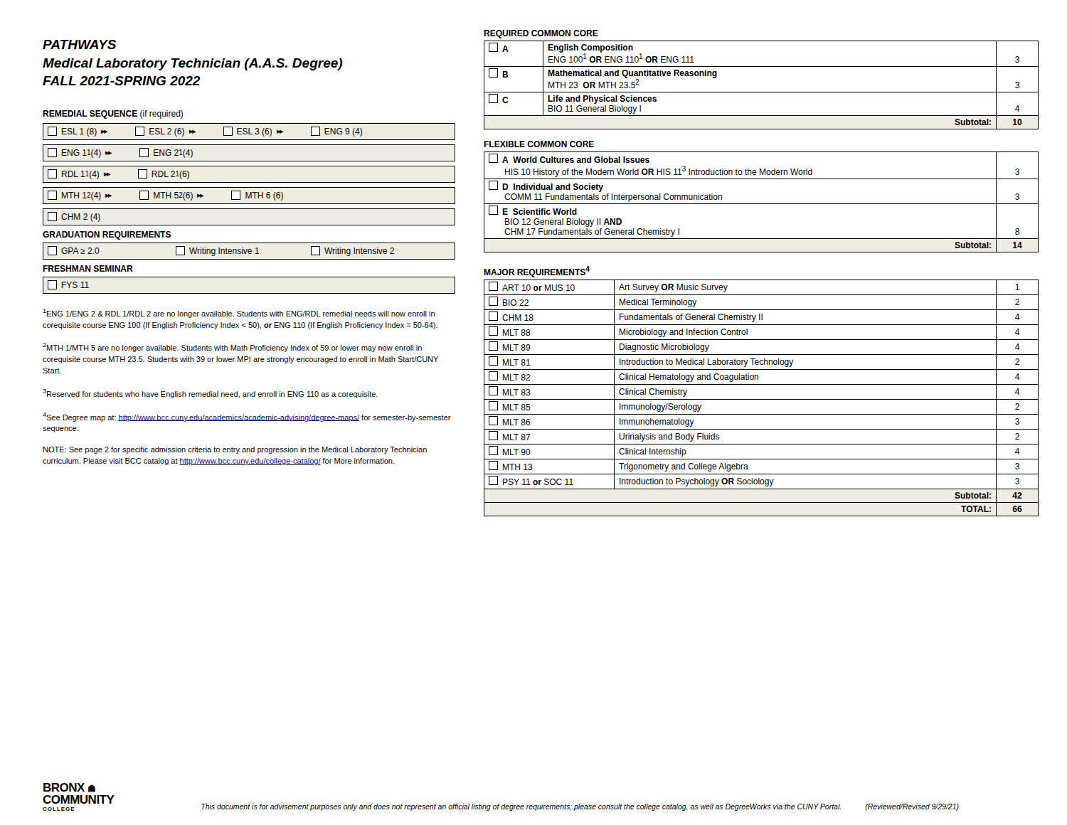PATHWAYS Medical Laboratory Technician (A.A.S. Degree) FALL 2021-SPRING 2022
REMEDIAL SEQUENCE (if required)
ESL 1 (8) ESL 2 (6) ESL 3 (6) ENG 9 (4)
ENG 11 (4) ENG 21 (4)
RDL 11 (4) RDL 21 (6)
MTH 12 (4) MTH 52 (6) MTH 6 (6)
CHM 2 (4)
GRADUATION REQUIREMENTS
GPA ≥ 2.0 Writing Intensive 1 Writing Intensive 2
FRESHMAN SEMINAR
FYS 11
1ENG 1/ENG 2 & RDL 1/RDL 2 are no longer available. Students with ENG/RDL remedial needs will now enroll in corequisite course ENG 100 (If English Proficiency Index < 50), or ENG 110 (If English Proficiency Index = 50-64).
2MTH 1/MTH 5 are no longer available. Students with Math Proficiency Index of 59 or lower may now enroll in corequisite course MTH 23.5. Students with 39 or lower MPI are strongly encouraged to enroll in Math Start/CUNY Start.
3Reserved for students who have English remedial need, and enroll in ENG 110 as a corequisite.
4See Degree map at: http://www.bcc.cuny.edu/academics/academic-advising/degree-maps/ for semester-by-semester sequence.
NOTE: See page 2 for specific admission criteria to entry and progression in the Medical Laboratory Technician curriculum. Please visit BCC catalog at http://www.bcc.cuny.edu/college-catalog/ for More information.
REQUIRED COMMON CORE
| A | English Composition ENG 100 1 OR ENG 110 1 OR ENG 111 | 3 |
| B | Mathematical and Quantitative Reasoning MTH 23 OR MTH 23.5 2 | 3 |
| C | Life and Physical Sciences BIO 11 General Biology I | 4 |
| Subtotal: | 10 |
FLEXIBLE COMMON CORE
| A World Cultures and Global Issues HIS 10 History of the Modern World OR HIS 11 3 Introduction to the Modern World | 3 |
| D Individual and Society COMM 11 Fundamentals of Interpersonal Communication | 3 |
| E Scientific World BIO 12 General Biology II AND CHM 17 Fundamentals of General Chemistry I | 8 |
| Subtotal: | 14 |
MAJOR REQUIREMENTS4
| ART 10 or MUS 10 | Art Survey OR Music Survey | 1 |
| BIO 22 | Medical Terminology | 2 |
| CHM 18 | Fundamentals of General Chemistry II | 4 |
| MLT 88 | Microbiology and Infection Control | 4 |
| MLT 89 | Diagnostic Microbiology | 4 |
| MLT 81 | Introduction to Medical Laboratory Technology | 2 |
| MLT 82 | Clinical Hematology and Coagulation | 4 |
| MLT 83 | Clinical Chemistry | 4 |
| MLT 85 | Immunology/Serology | 2 |
| MLT 86 | Immunohematology | 3 |
| MLT 87 | Urinalysis and Body Fluids | 2 |
| MLT 90 | Clinical Internship | 4 |
| MTH 13 | Trigonometry and College Algebra | 3 |
| PSY 11 or SOC 11 | Introduction to Psychology OR Sociology | 3 |
| Subtotal: | 42 |
| TOTAL: | 66 |
BRONX ☗
COMMUNITY COLLEGE
This document is for advisement purposes only and does not represent an official listing of degree requirements; please consult the college catalog, as well as DegreeWorks via the CUNY Portal. (Reviewed/Revised 9/29/21)